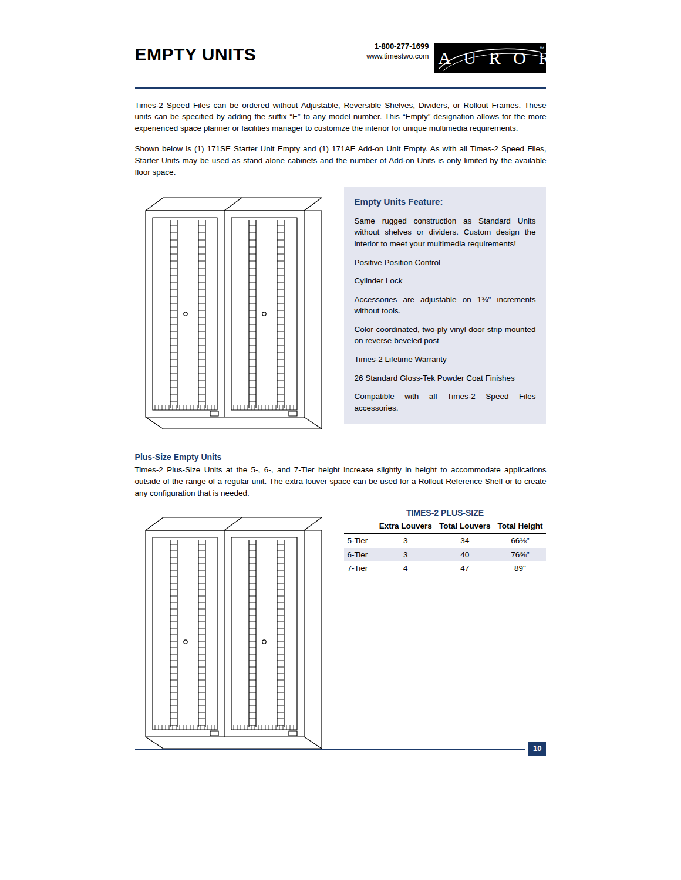1-800-277-1699
www.timestwo.com
A U R O R A
™
EMPTY UNITS
Times-2 Speed Files can be ordered without Adjustable, Reversible Shelves, Dividers, or Rollout Frames. These units can be specified by adding the suffix “E” to any model number. This “Empty” designation allows for the more experienced space planner or facilities manager to customize the interior for unique multimedia requirements.
Shown below is (1) 171SE Starter Unit Empty and (1) 171AE Add-on Unit Empty. As with all Times-2 Speed Files, Starter Units may be used as stand alone cabinets and the number of Add-on Units is only limited by the available floor space.
Empty Units Feature:
Same rugged construction as Standard Units without shelves or dividers. Custom design the interior to meet your multimedia requirements!
Positive Position Control
Cylinder Lock
Accessories are adjustable on 1¾" increments without tools.
Color coordinated, two-ply vinyl door strip mounted on reverse beveled post
Times-2 Lifetime Warranty
26 Standard Gloss-Tek Powder Coat Finishes
Compatible with all Times-2 Speed Files accessories.
Plus-Size Empty Units
Times-2 Plus-Size Units at the 5-, 6-, and 7-Tier height increase slightly in height to accommodate applications outside of the range of a regular unit. The extra louver space can be used for a Rollout Reference Shelf or to create any configuration that is needed.
TIMES-2 PLUS-SIZE
| | Extra Louvers | Total Louvers | Total Height |
| --- | --- | --- | --- |
| 5-Tier | 3 | 34 | 66⅛" |
| 6-Tier | 3 | 40 | 76⅝" |
| 7-Tier | 4 | 47 | 89" |
10